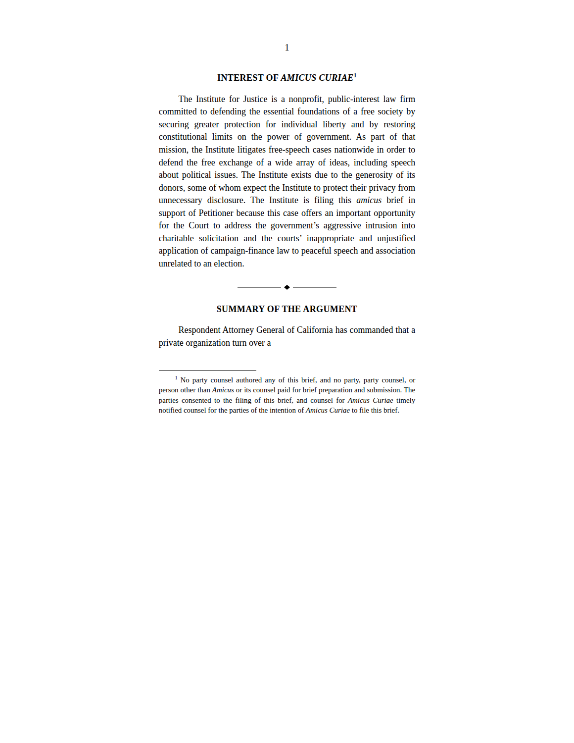1
INTEREST OF AMICUS CURIAE1
The Institute for Justice is a nonprofit, public-interest law firm committed to defending the essential foundations of a free society by securing greater protection for individual liberty and by restoring constitutional limits on the power of government. As part of that mission, the Institute litigates free-speech cases nationwide in order to defend the free exchange of a wide array of ideas, including speech about political issues. The Institute exists due to the generosity of its donors, some of whom expect the Institute to protect their privacy from unnecessary disclosure. The Institute is filing this amicus brief in support of Petitioner because this case offers an important opportunity for the Court to address the government’s aggressive intrusion into charitable solicitation and the courts’ inappropriate and unjustified application of campaign-finance law to peaceful speech and association unrelated to an election.
SUMMARY OF THE ARGUMENT
Respondent Attorney General of California has commanded that a private organization turn over a
1 No party counsel authored any of this brief, and no party, party counsel, or person other than Amicus or its counsel paid for brief preparation and submission. The parties consented to the filing of this brief, and counsel for Amicus Curiae timely notified counsel for the parties of the intention of Amicus Curiae to file this brief.